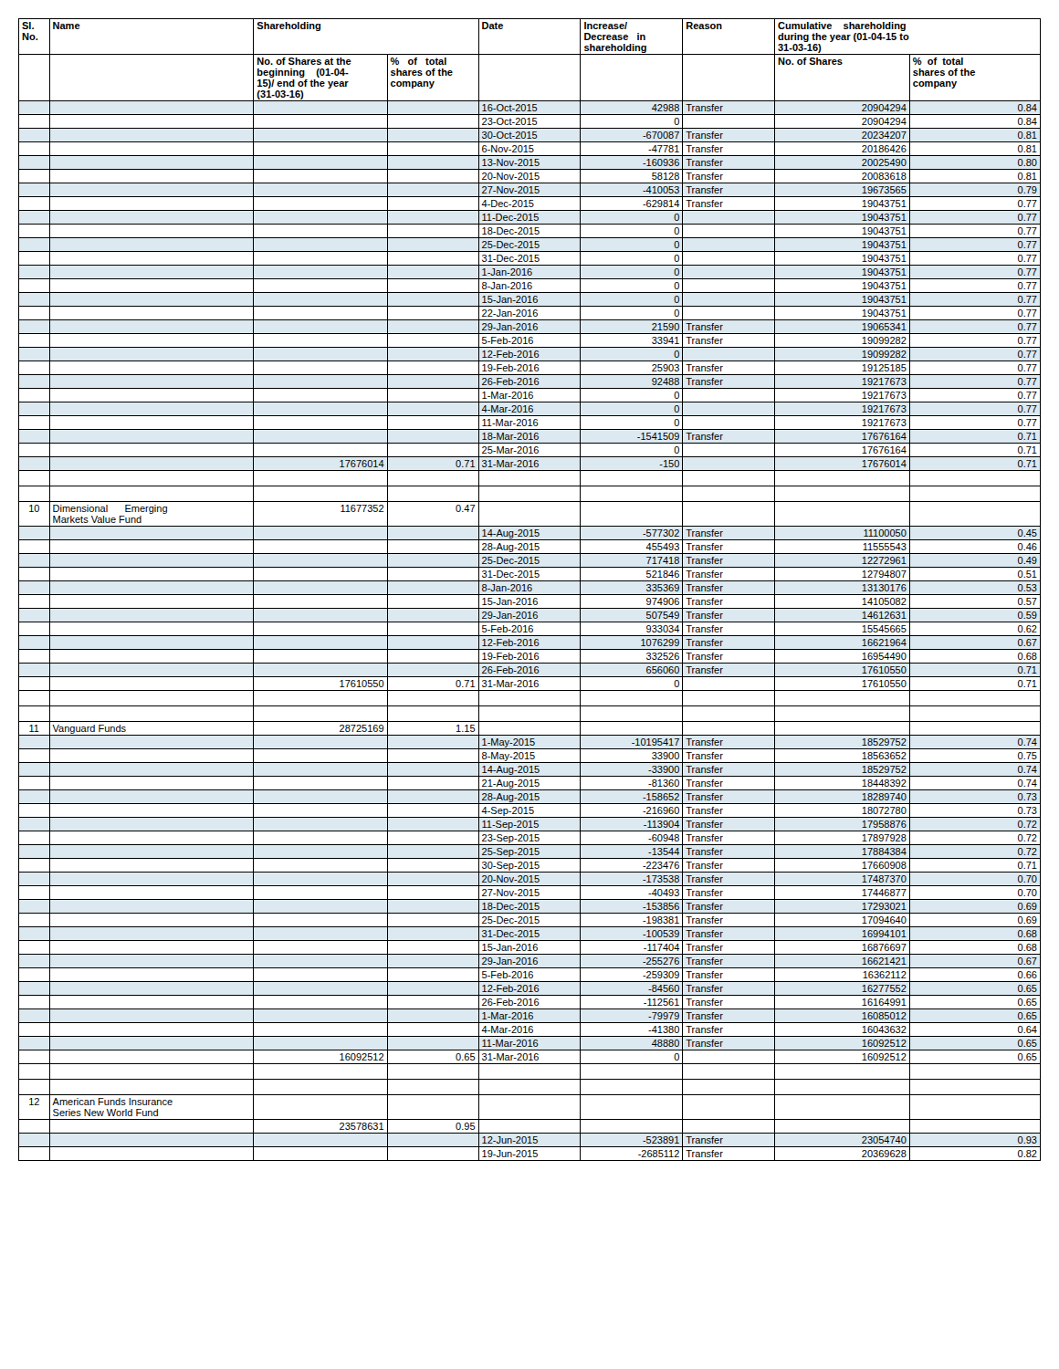| Sl. No. | Name | Shareholding | Date | Increase/ Decrease in shareholding | Reason | Cumulative shareholding during the year (01-04-15 to 31-03-16) |
| --- | --- | --- | --- | --- | --- | --- |
| | | No. of Shares at the beginning (01-04- 15)/ end of the year (31-03-16) | % of total shares of the company | | | | No. of Shares | % of total shares of the company |
| | | | | 16-Oct-2015 | 42988 | Transfer | 20904294 | 0.84 |
| | | | | 23-Oct-2015 | 0 | | 20904294 | 0.84 |
| | | | | 30-Oct-2015 | -670087 | Transfer | 20234207 | 0.81 |
| | | | | 6-Nov-2015 | -47781 | Transfer | 20186426 | 0.81 |
| | | | | 13-Nov-2015 | -160936 | Transfer | 20025490 | 0.80 |
| | | | | 20-Nov-2015 | 58128 | Transfer | 20083618 | 0.81 |
| | | | | 27-Nov-2015 | -410053 | Transfer | 19673565 | 0.79 |
| | | | | 4-Dec-2015 | -629814 | Transfer | 19043751 | 0.77 |
| | | | | 11-Dec-2015 | 0 | | 19043751 | 0.77 |
| | | | | 18-Dec-2015 | 0 | | 19043751 | 0.77 |
| | | | | 25-Dec-2015 | 0 | | 19043751 | 0.77 |
| | | | | 31-Dec-2015 | 0 | | 19043751 | 0.77 |
| | | | | 1-Jan-2016 | 0 | | 19043751 | 0.77 |
| | | | | 8-Jan-2016 | 0 | | 19043751 | 0.77 |
| | | | | 15-Jan-2016 | 0 | | 19043751 | 0.77 |
| | | | | 22-Jan-2016 | 0 | | 19043751 | 0.77 |
| | | | | 29-Jan-2016 | 21590 | Transfer | 19065341 | 0.77 |
| | | | | 5-Feb-2016 | 33941 | Transfer | 19099282 | 0.77 |
| | | | | 12-Feb-2016 | 0 | | 19099282 | 0.77 |
| | | | | 19-Feb-2016 | 25903 | Transfer | 19125185 | 0.77 |
| | | | | 26-Feb-2016 | 92488 | Transfer | 19217673 | 0.77 |
| | | | | 1-Mar-2016 | 0 | | 19217673 | 0.77 |
| | | | | 4-Mar-2016 | 0 | | 19217673 | 0.77 |
| | | | | 11-Mar-2016 | 0 | | 19217673 | 0.77 |
| | | | | 18-Mar-2016 | -1541509 | Transfer | 17676164 | 0.71 |
| | | | | 25-Mar-2016 | 0 | | 17676164 | 0.71 |
| | | 17676014 | 0.71 | 31-Mar-2016 | -150 | | 17676014 | 0.71 |
| 10 | Dimensional Emerging Markets Value Fund | 11677352 | 0.47 | | | | | |
| | | | | 14-Aug-2015 | -577302 | Transfer | 11100050 | 0.45 |
| | | | | 28-Aug-2015 | 455493 | Transfer | 11555543 | 0.46 |
| | | | | 25-Dec-2015 | 717418 | Transfer | 12272961 | 0.49 |
| | | | | 31-Dec-2015 | 521846 | Transfer | 12794807 | 0.51 |
| | | | | 8-Jan-2016 | 335369 | Transfer | 13130176 | 0.53 |
| | | | | 15-Jan-2016 | 974906 | Transfer | 14105082 | 0.57 |
| | | | | 29-Jan-2016 | 507549 | Transfer | 14612631 | 0.59 |
| | | | | 5-Feb-2016 | 933034 | Transfer | 15545665 | 0.62 |
| | | | | 12-Feb-2016 | 1076299 | Transfer | 16621964 | 0.67 |
| | | | | 19-Feb-2016 | 332526 | Transfer | 16954490 | 0.68 |
| | | | | 26-Feb-2016 | 656060 | Transfer | 17610550 | 0.71 |
| | | 17610550 | 0.71 | 31-Mar-2016 | 0 | | 17610550 | 0.71 |
| 11 | Vanguard Funds | 28725169 | 1.15 | | | | | |
| | | | | 1-May-2015 | -10195417 | Transfer | 18529752 | 0.74 |
| | | | | 8-May-2015 | 33900 | Transfer | 18563652 | 0.75 |
| | | | | 14-Aug-2015 | -33900 | Transfer | 18529752 | 0.74 |
| | | | | 21-Aug-2015 | -81360 | Transfer | 18448392 | 0.74 |
| | | | | 28-Aug-2015 | -158652 | Transfer | 18289740 | 0.73 |
| | | | | 4-Sep-2015 | -216960 | Transfer | 18072780 | 0.73 |
| | | | | 11-Sep-2015 | -113904 | Transfer | 17958876 | 0.72 |
| | | | | 23-Sep-2015 | -60948 | Transfer | 17897928 | 0.72 |
| | | | | 25-Sep-2015 | -13544 | Transfer | 17884384 | 0.72 |
| | | | | 30-Sep-2015 | -223476 | Transfer | 17660908 | 0.71 |
| | | | | 20-Nov-2015 | -173538 | Transfer | 17487370 | 0.70 |
| | | | | 27-Nov-2015 | -40493 | Transfer | 17446877 | 0.70 |
| | | | | 18-Dec-2015 | -153856 | Transfer | 17293021 | 0.69 |
| | | | | 25-Dec-2015 | -198381 | Transfer | 17094640 | 0.69 |
| | | | | 31-Dec-2015 | -100539 | Transfer | 16994101 | 0.68 |
| | | | | 15-Jan-2016 | -117404 | Transfer | 16876697 | 0.68 |
| | | | | 29-Jan-2016 | -255276 | Transfer | 16621421 | 0.67 |
| | | | | 5-Feb-2016 | -259309 | Transfer | 16362112 | 0.66 |
| | | | | 12-Feb-2016 | -84560 | Transfer | 16277552 | 0.65 |
| | | | | 26-Feb-2016 | -112561 | Transfer | 16164991 | 0.65 |
| | | | | 1-Mar-2016 | -79979 | Transfer | 16085012 | 0.65 |
| | | | | 4-Mar-2016 | -41380 | Transfer | 16043632 | 0.64 |
| | | | | 11-Mar-2016 | 48880 | Transfer | 16092512 | 0.65 |
| | | 16092512 | 0.65 | 31-Mar-2016 | 0 | | 16092512 | 0.65 |
| 12 | American Funds Insurance Series New World Fund | | | | | | | |
| | | 23578631 | 0.95 | | | | | |
| | | | | 12-Jun-2015 | -523891 | Transfer | 23054740 | 0.93 |
| | | | | 19-Jun-2015 | -2685112 | Transfer | 20369628 | 0.82 |